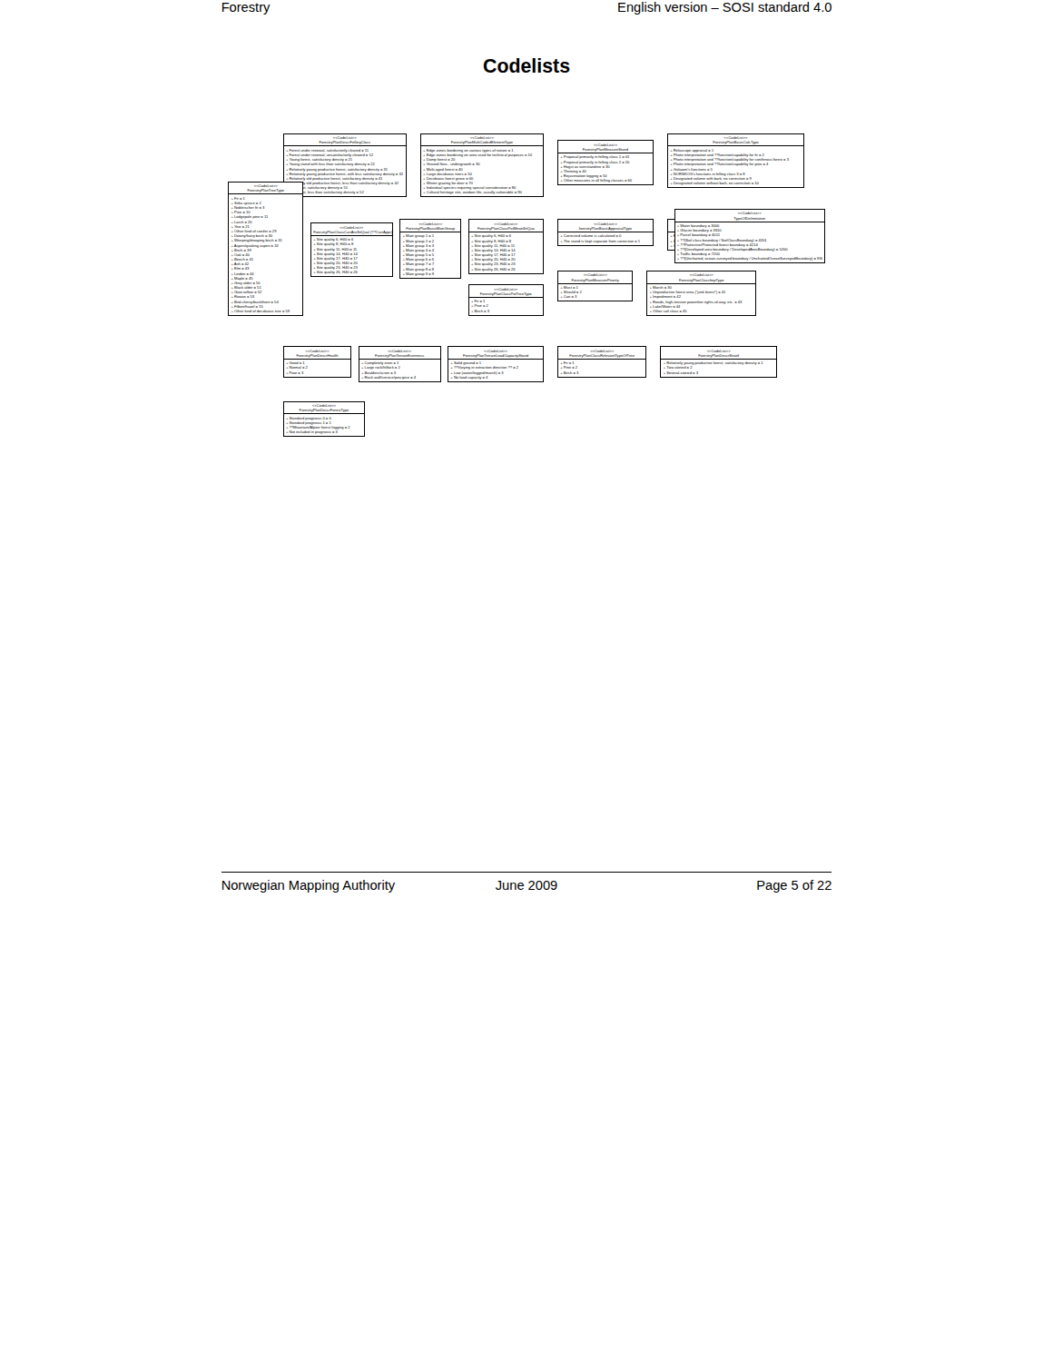Forestry
English version – SOSI standard 4.0
Codelists
<<CodeList>>ForestryPlanDescrFellingClass
+ Forest under renewal, satisfactorily cleared = 11
+ Forest under renewal, unsatisfactorily cleared = 12
+ Young forest, satisfactory density = 21
+ Young stand with less than satisfactory density = 22
+ Relatively young productive forest, satisfactory density = 31
+ Relatively young productive forest, with less satisfactory density = 32
+ Relatively old productive forest, satisfactory density = 41
+ Relatively old productive forest, less than satisfactory density = 42
+ Old forest, satisfactory density = 51
+ Old forest, less than satisfactory density = 52
<<CodeList>>ForestryPlanMultiCodedElementType
+ Edge zones bordering on various types of nature = 1
+ Edge zones bordering on area used for technical purposes = 10
+ Damp forest = 20
+ Ground flora - undergrowth = 30
+ Multi-aged forest = 40
+ Large deciduous trees = 50
+ Deciduous forest grove = 60
+ Winter grazing for deer = 70
+ Individual species requiring special consideration = 80
+ Cultural heritage site, outdoor life, usually vulnerable = 90
<<CodeList>>ForestryPlanMeasureStand
+ Proposal primarily in felling class 1 = 01
+ Proposal primarily in felling class 2 = 20
+ Hogst av overstandere = 30
+ Thinning = 40
+ Rejuvenation logging = 50
+ Other measures in all felling classes = 60
<<CodeList>>ForestryPlanBasisCalcType
+ Relascope appraisal = 1
+ Photo interpretation and ??function/capability for fir = 2
+ Photo interpretation and ??function/capability for coniferous forest = 3
+ Photo interpretation and ??function/capability for pine = 4
+ Galaaen's functions = 5
+ NORSKOG's functions in felling class 3 = 8
+ Designated volume with bark, no correction = 9
+ Designated volume without bark, no correction = 10
<<CodeList>>ForestryPlanTreeType
+ Fir = 1
+ Sitka spruce = 2
+ Nobleischer fir = 3
+ Pine = 10
+ Lodgepole pine = 11
+ Larch = 20
+ Yew = 21
+ Other kind of conifer = 29
+ Downy/hairy birch = 30
+ Weeping/drooping birch = 31
+ Aspen/quaking aspen = 32
+ Birch = 39
+ Oak = 40
+ Beech = 41
+ Ash = 42
+ Elm = 43
+ Linden = 44
+ Maple = 45
+ Grey alder = 50
+ Black alder = 51
+ Goat willow = 52
+ Rowan = 53
+ Bird-cherry/buckthorn = 54
+ Filbert/hazel = 55
+ Other kind of deciduous tree = 59
<<CodeList>>ForestryPlanClassCurrAreSitQual (??CurrAppr)
+ Site quality 6, H40 = 6
+ Site quality 8, H40 = 8
+ Site quality 11, H40 = 11
+ Site quality 14, H40 = 14
+ Site quality 17, H40 = 17
+ Site quality 20, H40 = 20
+ Site quality 23, H40 = 23
+ Site quality 26, H40 = 26
<<CodeList>>ForestryPlanBasisMainGroup
+ Main group 1 = 1
+ Main group 2 = 2
+ Main group 3 = 3
+ Main group 4 = 4
+ Main group 5 = 5
+ Main group 6 = 6
+ Main group 7 = 7
+ Main group 8 = 8
+ Main group 9 = 9
<<CodeList>>ForestryPlanClassPotMeanSitQua
+ Site quality 6, H40 = 6
+ Site quality 8, H40 = 8
+ Site quality 11, H40 = 11
+ Site quality 14, H40 = 14
+ Site quality 17, H40 = 17
+ Site quality 20, H40 = 20
+ Site quality 23, H40 = 23
+ Site quality 26, H40 = 26
<<CodeList>>forestryPlanBasisAppraisalType
+ Corrected volume is calculated = 0
+ The stand is kept separate from correction = 1
<<CodeList>>ForestryPlanTerrainMinTranspEquip
+ Farm tractor with forestry equipment = 1
+ Special tractor for forestry = 2
+ Cableway = 3
<<CodeList>>TypeOfDelimitation
+ Water boundary = 3000
+ Glacier boundary = 3310
+ Parcel boundary = 4011
+ ??(Soil class boundary / SoilClassBoundary) = 4201
+ ??Protective/Protected forest boundary = 4214
+ ??(Developed area boundary / DevelopedAreaBoundary) = 5200
+ Traffic boundary = 7200
+ ??(Uncharted, ocean-surveyed boundary / UnchartedOceanSurveyedBoundary) = 9300
<<CodeList>>ForestryPlanClassPotTreeType
+ Fir = 1
+ Pine = 2
+ Birch = 3
<<CodeList>>ForestryPlanMeasurePriority
+ Must = 1
+ Should = 2
+ Can = 3
<<CodeList>>ForestryPlanClassImpType
+ Marsh = 30
+ Unproductive forest area ("junk forest") = 41
+ Impediment = 42
+ Roads, high-tension powerline rights-of-way, etc. = 43
+ Lake/Water = 44
+ Other soil class = 45
<<CodeList>>ForestryPlanDescrHealth
+ Good = 1
+ Normal = 2
+ Poor = 3
<<CodeList>>ForestryPlanTerrainEvenness
+ Completely even = 1
+ Large rock/hillock = 2
+ Boulders/scree = 3
+ Rock wall/crevice/precipice = 4
<<CodeList>>ForestryPlanTerrainLoadCapacityStand
+ Solid ground = 1
+ ??Varying in extraction direction ?? = 2
+ Low (water/logged/marsh) = 3
+ No load capacity = 4
<<CodeList>>ForestryPlanClassRelevantTypeOfTree
+ Fir = 1
+ Pine = 2
+ Birch = 3
<<CodeList>>ForestryPlanDescrStratif
+ Relatively young productive forest, satisfactory density = 1
+ Two-storied = 2
+ Several-storied = 3
<<CodeList>>ForestryPlanDescrForestType
+ Standard prognosis 0 = 0
+ Standard prognosis 1 = 1
+ ??Mountain/Alpine forest logging = 2
+ Not included in prognosis = 3
Norwegian Mapping Authority
June 2009
Page 5 of 22